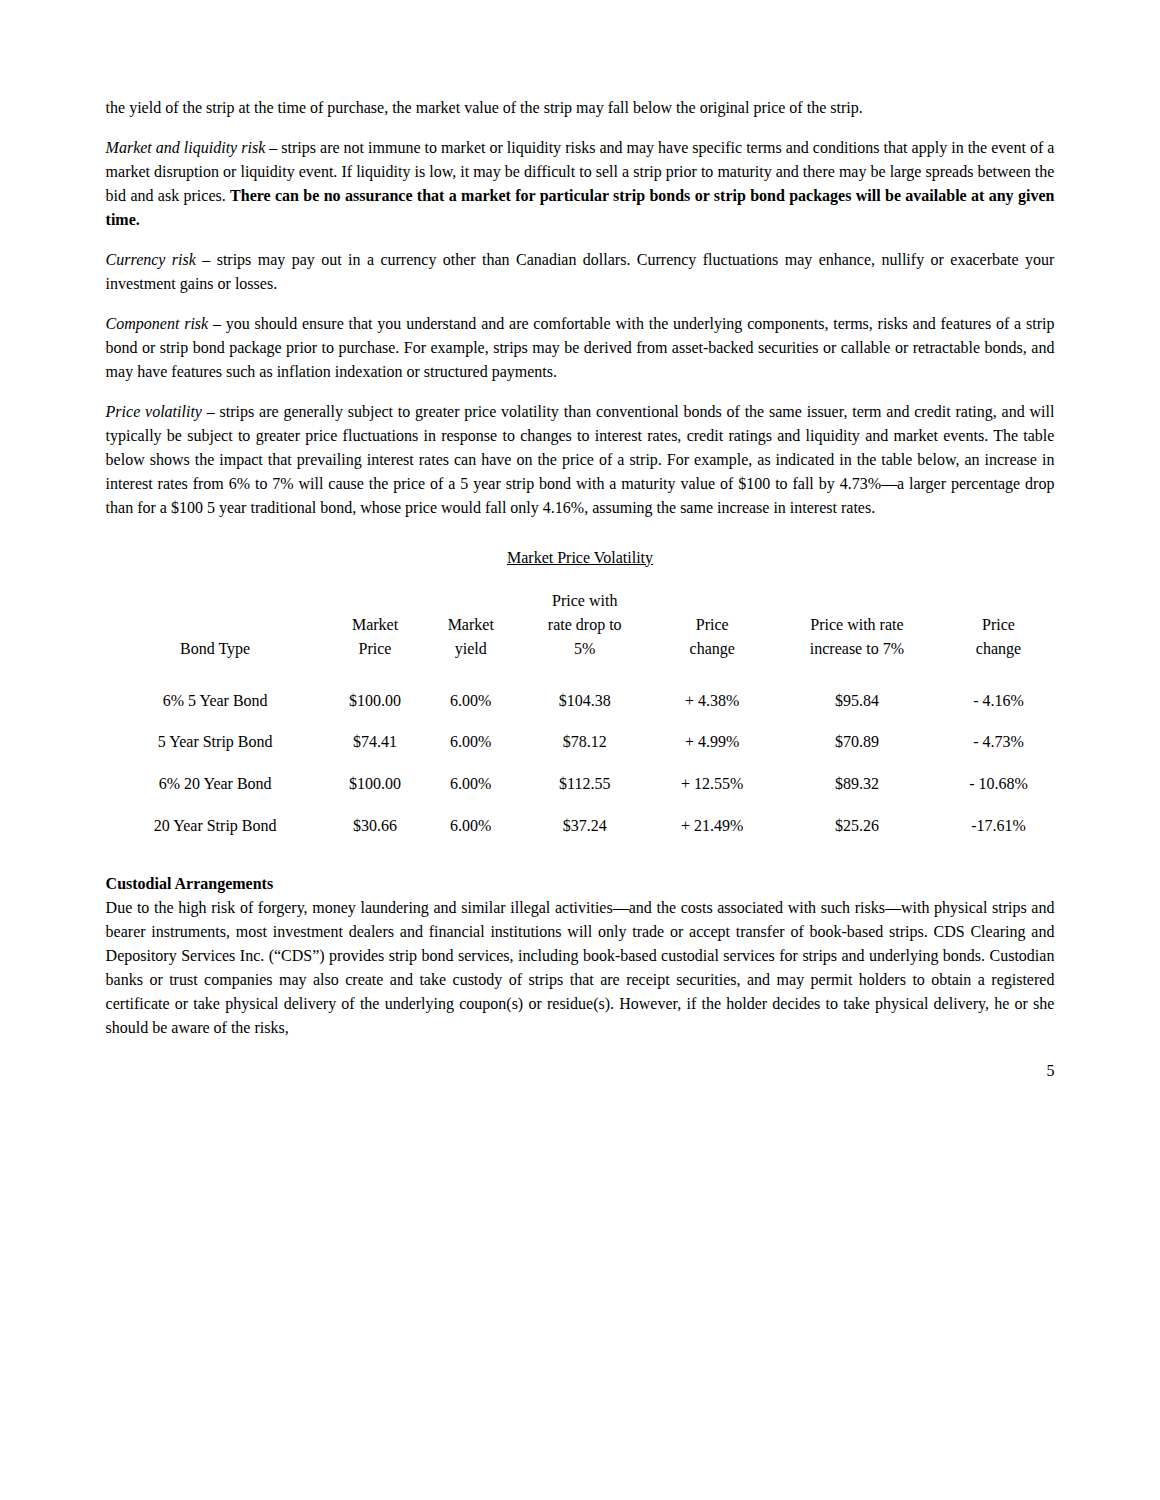the yield of the strip at the time of purchase, the market value of the strip may fall below the original price of the strip.
Market and liquidity risk – strips are not immune to market or liquidity risks and may have specific terms and conditions that apply in the event of a market disruption or liquidity event. If liquidity is low, it may be difficult to sell a strip prior to maturity and there may be large spreads between the bid and ask prices. There can be no assurance that a market for particular strip bonds or strip bond packages will be available at any given time.
Currency risk – strips may pay out in a currency other than Canadian dollars. Currency fluctuations may enhance, nullify or exacerbate your investment gains or losses.
Component risk – you should ensure that you understand and are comfortable with the underlying components, terms, risks and features of a strip bond or strip bond package prior to purchase. For example, strips may be derived from asset-backed securities or callable or retractable bonds, and may have features such as inflation indexation or structured payments.
Price volatility – strips are generally subject to greater price volatility than conventional bonds of the same issuer, term and credit rating, and will typically be subject to greater price fluctuations in response to changes to interest rates, credit ratings and liquidity and market events. The table below shows the impact that prevailing interest rates can have on the price of a strip. For example, as indicated in the table below, an increase in interest rates from 6% to 7% will cause the price of a 5 year strip bond with a maturity value of $100 to fall by 4.73%—a larger percentage drop than for a $100 5 year traditional bond, whose price would fall only 4.16%, assuming the same increase in interest rates.
Market Price Volatility
| Bond Type | Market Price | Market yield | Price with rate drop to 5% | Price change | Price with rate increase to 7% | Price change |
| --- | --- | --- | --- | --- | --- | --- |
| 6% 5 Year Bond | $100.00 | 6.00% | $104.38 | + 4.38% | $95.84 | - 4.16% |
| 5 Year Strip Bond | $74.41 | 6.00% | $78.12 | + 4.99% | $70.89 | - 4.73% |
| 6% 20 Year Bond | $100.00 | 6.00% | $112.55 | + 12.55% | $89.32 | - 10.68% |
| 20 Year Strip Bond | $30.66 | 6.00% | $37.24 | + 21.49% | $25.26 | -17.61% |
Custodial Arrangements
Due to the high risk of forgery, money laundering and similar illegal activities—and the costs associated with such risks—with physical strips and bearer instruments, most investment dealers and financial institutions will only trade or accept transfer of book-based strips. CDS Clearing and Depository Services Inc. (“CDS”) provides strip bond services, including book-based custodial services for strips and underlying bonds. Custodian banks or trust companies may also create and take custody of strips that are receipt securities, and may permit holders to obtain a registered certificate or take physical delivery of the underlying coupon(s) or residue(s). However, if the holder decides to take physical delivery, he or she should be aware of the risks,
5